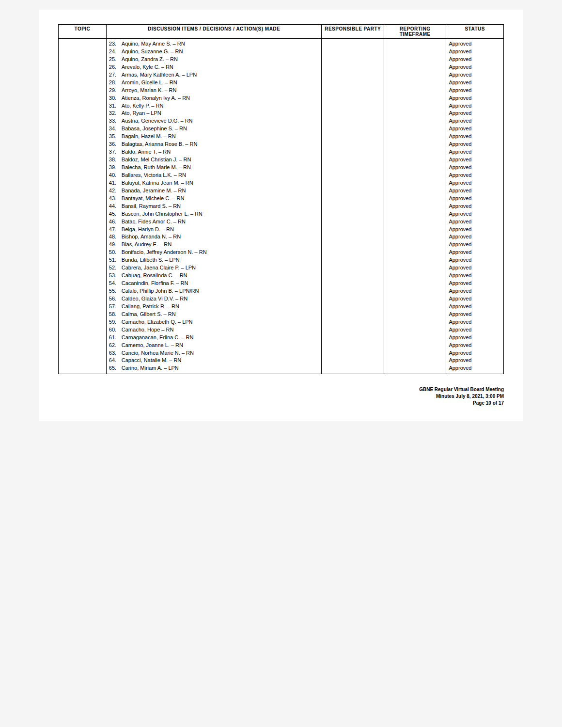| TOPIC | DISCUSSION ITEMS / DECISIONS / ACTION(S) MADE | RESPONSIBLE PARTY | REPORTING TIMEFRAME | STATUS |
| --- | --- | --- | --- | --- |
| | 23. Aquino, May Anne S. – RN 24. Aquino, Suzanne G. – RN 25. Aquino, Zandra Z. – RN 26. Arevalo, Kyle C. – RN 27. Armas, Mary Kathleen A. – LPN 28. Aromin, Gicelle L. – RN 29. Arroyo, Marian K. – RN 30. Atienza, Ronalyn Ivy A. – RN 31. Ato, Kelly P. – RN 32. Ato, Ryan – LPN 33. Austria, Genevieve D.G. – RN 34. Babasa, Josephine S. – RN 35. Bagain, Hazel M. – RN 36. Balagtas, Arianna Rose B. – RN 37. Baldo, Annie T. – RN 38. Baldoz, Mel Christian J. – RN 39. Balecha, Ruth Marie M. – RN 40. Ballares, Victoria L.K. – RN 41. Baluyut, Katrina Jean M. – RN 42. Banada, Jeramine M. – RN 43. Bantayat, Michele C. – RN 44. Bansil, Raymard S. – RN 45. Bascon, John Christopher L. – RN 46. Batac, Fides Amor C. – RN 47. Belga, Harlyn D. – RN 48. Bishop, Amanda N. – RN 49. Blas, Audrey E. – RN 50. Bonifacio, Jeffrey Anderson N. – RN 51. Bunda, Lilibeth S. – LPN 52. Cabrera, Jaena Claire P. – LPN 53. Cabuag, Rosalinda C. – RN 54. Cacanindin, Florfina F. – RN 55. Calalo, Phillip John B. – LPN/RN 56. Caldeo, Glaiza Vi D.V. – RN 57. Callang, Patrick R. – RN 58. Calma, Gilbert S. – RN 59. Camacho, Elizabeth Q. – LPN 60. Camacho, Hope – RN 61. Carnaganacan, Erlina C. – RN 62. Camemo, Joanne L. – RN 63. Cancio, Norhea Marie N. – RN 64. Capacci, Natalie M. – RN 65. Carino, Miriam A. – LPN | | | Approved Approved Approved Approved Approved Approved Approved Approved Approved Approved Approved Approved Approved Approved Approved Approved Approved Approved Approved Approved Approved Approved Approved Approved Approved Approved Approved Approved Approved Approved Approved Approved Approved Approved Approved Approved Approved Approved Approved Approved Approved Approved Approved |
GBNE Regular Virtual Board Meeting
Minutes July 8, 2021, 3:00 PM
Page 10 of 17